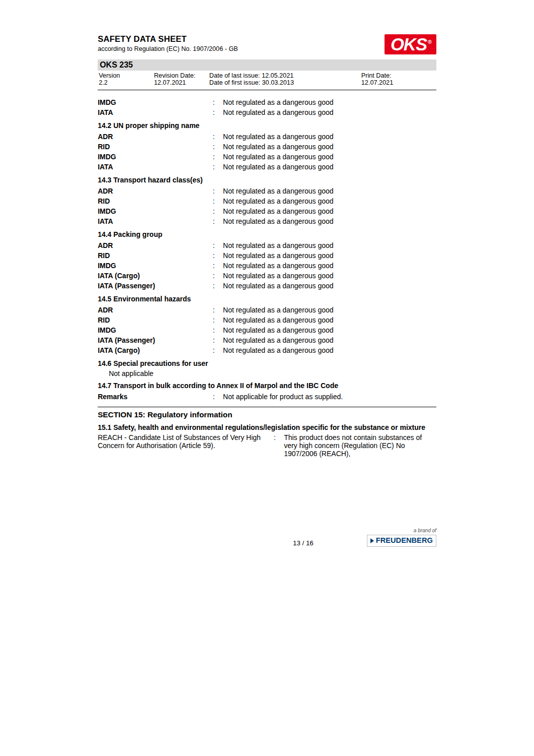SAFETY DATA SHEET
according to Regulation (EC) No. 1907/2006 - GB
OKS®
OKS 235
| Version 2.2 | Revision Date: 12.07.2021 | Date of last issue: 12.05.2021 Date of first issue: 30.03.2013 | Print Date: 12.07.2021 |
| IMDG | : | Not regulated as a dangerous good |
| IATA | : | Not regulated as a dangerous good |
14.2 UN proper shipping name
| ADR | : | Not regulated as a dangerous good |
| RID | : | Not regulated as a dangerous good |
| IMDG | : | Not regulated as a dangerous good |
| IATA | : | Not regulated as a dangerous good |
14.3 Transport hazard class(es)
| ADR | : | Not regulated as a dangerous good |
| RID | : | Not regulated as a dangerous good |
| IMDG | : | Not regulated as a dangerous good |
| IATA | : | Not regulated as a dangerous good |
14.4 Packing group
| ADR | : | Not regulated as a dangerous good |
| RID | : | Not regulated as a dangerous good |
| IMDG | : | Not regulated as a dangerous good |
| IATA (Cargo) | : | Not regulated as a dangerous good |
| IATA (Passenger) | : | Not regulated as a dangerous good |
14.5 Environmental hazards
| ADR | : | Not regulated as a dangerous good |
| RID | : | Not regulated as a dangerous good |
| IMDG | : | Not regulated as a dangerous good |
| IATA (Passenger) | : | Not regulated as a dangerous good |
| IATA (Cargo) | : | Not regulated as a dangerous good |
14.6 Special precautions for user
Not applicable
14.7 Transport in bulk according to Annex II of Marpol and the IBC Code
| Remarks | : | Not applicable for product as supplied. |
SECTION 15: Regulatory information
15.1 Safety, health and environmental regulations/legislation specific for the substance or mixture
| REACH - Candidate List of Substances of Very High Concern for Authorisation (Article 59). | : | This product does not contain substances of very high concern (Regulation (EC) No 1907/2006 (REACH), |
13 / 16
a brand of
FREUDENBERG